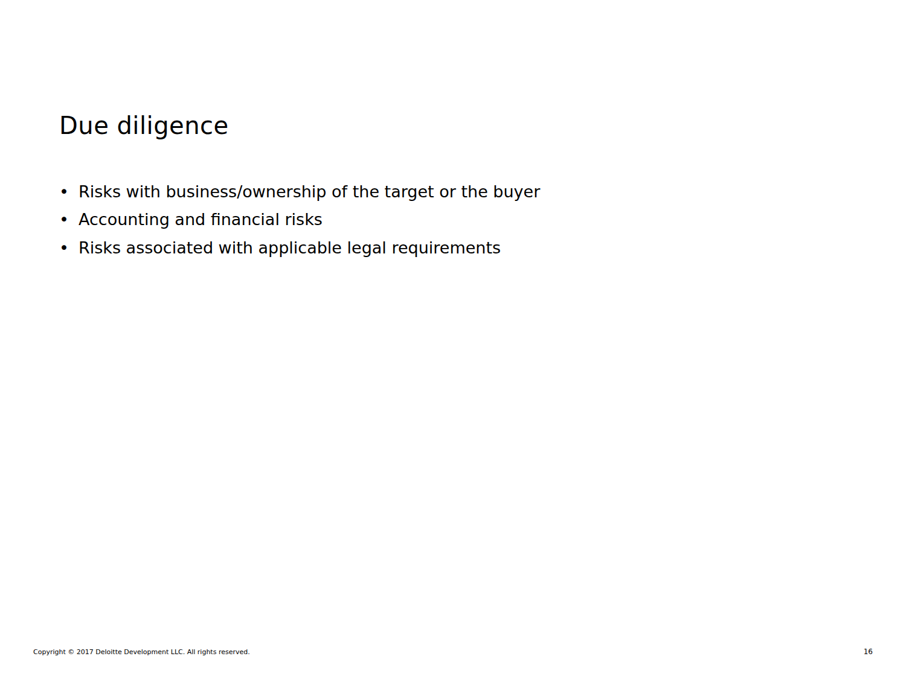Due diligence
Risks with business/ownership of the target or the buyer
Accounting and financial risks
Risks associated with applicable legal requirements
Copyright © 2017 Deloitte Development LLC. All rights reserved.
16